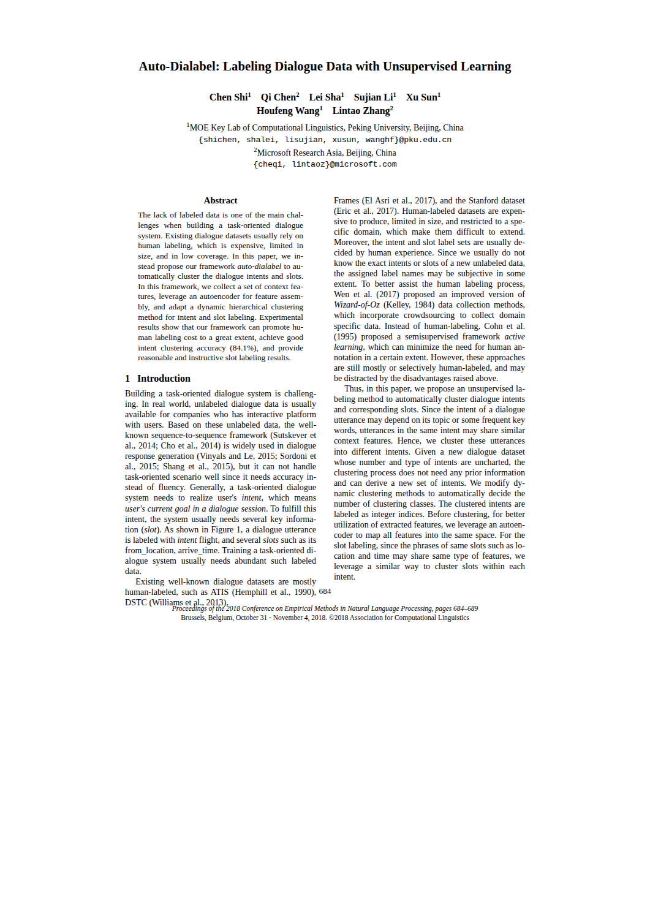Auto-Dialabel: Labeling Dialogue Data with Unsupervised Learning
Chen Shi1 Qi Chen2 Lei Sha1 Sujian Li1 Xu Sun1
Houfeng Wang1 Lintao Zhang2
1MOE Key Lab of Computational Linguistics, Peking University, Beijing, China
{shichen, shalei, lisujian, xusun, wanghf}@pku.edu.cn
2Microsoft Research Asia, Beijing, China
{cheqi, lintaoz}@microsoft.com
Abstract
The lack of labeled data is one of the main challenges when building a task-oriented dialogue system. Existing dialogue datasets usually rely on human labeling, which is expensive, limited in size, and in low coverage. In this paper, we instead propose our framework auto-dialabel to automatically cluster the dialogue intents and slots. In this framework, we collect a set of context features, leverage an autoencoder for feature assembly, and adapt a dynamic hierarchical clustering method for intent and slot labeling. Experimental results show that our framework can promote human labeling cost to a great extent, achieve good intent clustering accuracy (84.1%), and provide reasonable and instructive slot labeling results.
1 Introduction
Building a task-oriented dialogue system is challenging. In real world, unlabeled dialogue data is usually available for companies who has interactive platform with users. Based on these unlabeled data, the well-known sequence-to-sequence framework (Sutskever et al., 2014; Cho et al., 2014) is widely used in dialogue response generation (Vinyals and Le, 2015; Sordoni et al., 2015; Shang et al., 2015), but it can not handle task-oriented scenario well since it needs accuracy instead of fluency. Generally, a task-oriented dialogue system needs to realize user's intent, which means user's current goal in a dialogue session. To fulfill this intent, the system usually needs several key information (slot). As shown in Figure 1, a dialogue utterance is labeled with intent flight, and several slots such as its from_location, arrive_time. Training a task-oriented dialogue system usually needs abundant such labeled data.
Existing well-known dialogue datasets are mostly human-labeled, such as ATIS (Hemphill et al., 1990), DSTC (Williams et al., 2013),
Frames (El Asri et al., 2017), and the Stanford dataset (Eric et al., 2017). Human-labeled datasets are expensive to produce, limited in size, and restricted to a specific domain, which make them difficult to extend. Moreover, the intent and slot label sets are usually decided by human experience. Since we usually do not know the exact intents or slots of a new unlabeled data, the assigned label names may be subjective in some extent. To better assist the human labeling process, Wen et al. (2017) proposed an improved version of Wizard-of-Oz (Kelley, 1984) data collection methods, which incorporate crowdsourcing to collect domain specific data. Instead of human-labeling, Cohn et al. (1995) proposed a semisupervised framework active learning, which can minimize the need for human annotation in a certain extent. However, these approaches are still mostly or selectively human-labeled, and may be distracted by the disadvantages raised above.
Thus, in this paper, we propose an unsupervised labeling method to automatically cluster dialogue intents and corresponding slots. Since the intent of a dialogue utterance may depend on its topic or some frequent key words, utterances in the same intent may share similar context features. Hence, we cluster these utterances into different intents. Given a new dialogue dataset whose number and type of intents are uncharted, the clustering process does not need any prior information and can derive a new set of intents. We modify dynamic clustering methods to automatically decide the number of clustering classes. The clustered intents are labeled as integer indices. Before clustering, for better utilization of extracted features, we leverage an autoencoder to map all features into the same space. For the slot labeling, since the phrases of same slots such as location and time may share same type of features, we leverage a similar way to cluster slots within each intent.
684
Proceedings of the 2018 Conference on Empirical Methods in Natural Language Processing, pages 684–689
Brussels, Belgium, October 31 - November 4, 2018. ©2018 Association for Computational Linguistics